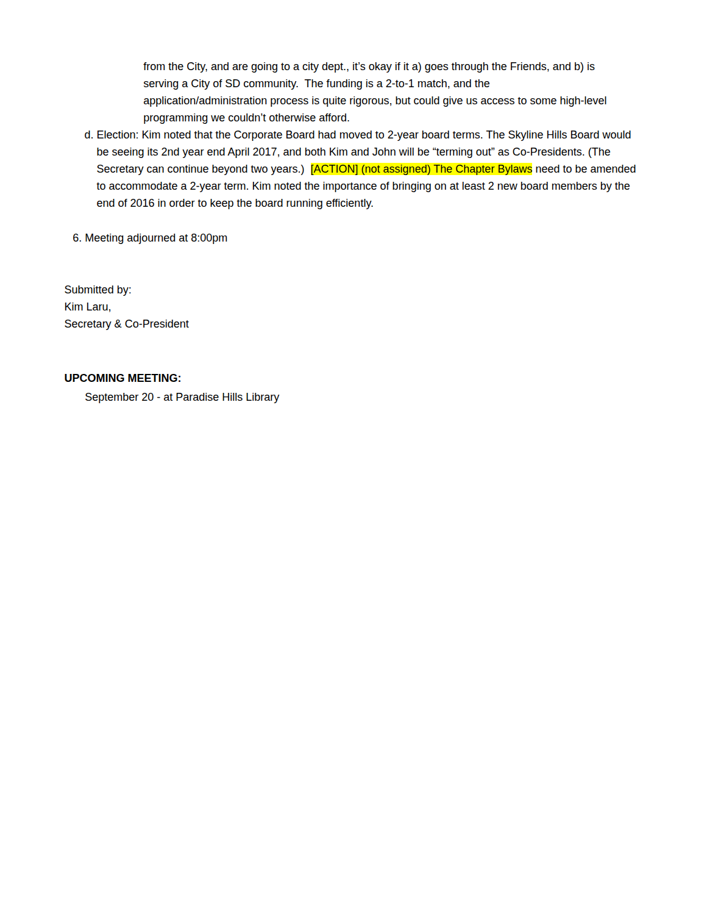from the City, and are going to a city dept., it’s okay if it a) goes through the Friends, and b) is serving a City of SD community. The funding is a 2-to-1 match, and the application/administration process is quite rigorous, but could give us access to some high-level programming we couldn’t otherwise afford.
Election: Kim noted that the Corporate Board had moved to 2-year board terms. The Skyline Hills Board would be seeing its 2nd year end April 2017, and both Kim and John will be “terming out” as Co-Presidents. (The Secretary can continue beyond two years.) [ACTION] (not assigned) The Chapter Bylaws need to be amended to accommodate a 2-year term. Kim noted the importance of bringing on at least 2 new board members by the end of 2016 in order to keep the board running efficiently.
Meeting adjourned at 8:00pm
Submitted by:
Kim Laru,
Secretary & Co-President
UPCOMING MEETING:
September 20 - at Paradise Hills Library